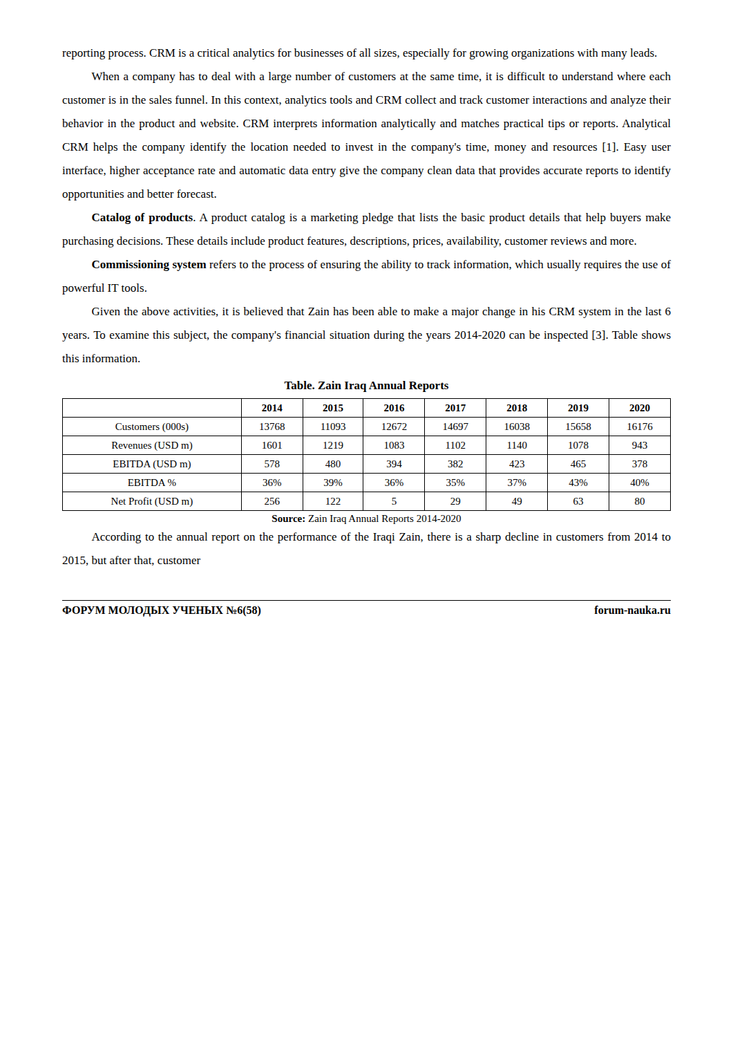reporting process. CRM is a critical analytics for businesses of all sizes, especially for growing organizations with many leads.
When a company has to deal with a large number of customers at the same time, it is difficult to understand where each customer is in the sales funnel. In this context, analytics tools and CRM collect and track customer interactions and analyze their behavior in the product and website. CRM interprets information analytically and matches practical tips or reports. Analytical CRM helps the company identify the location needed to invest in the company's time, money and resources [1]. Easy user interface, higher acceptance rate and automatic data entry give the company clean data that provides accurate reports to identify opportunities and better forecast.
Catalog of products. A product catalog is a marketing pledge that lists the basic product details that help buyers make purchasing decisions. These details include product features, descriptions, prices, availability, customer reviews and more.
Commissioning system refers to the process of ensuring the ability to track information, which usually requires the use of powerful IT tools.
Given the above activities, it is believed that Zain has been able to make a major change in his CRM system in the last 6 years. To examine this subject, the company's financial situation during the years 2014-2020 can be inspected [3]. Table shows this information.
Table. Zain Iraq Annual Reports
| | 2014 | 2015 | 2016 | 2017 | 2018 | 2019 | 2020 |
| --- | --- | --- | --- | --- | --- | --- | --- |
| Customers (000s) | 13768 | 11093 | 12672 | 14697 | 16038 | 15658 | 16176 |
| Revenues (USD m) | 1601 | 1219 | 1083 | 1102 | 1140 | 1078 | 943 |
| EBITDA (USD m) | 578 | 480 | 394 | 382 | 423 | 465 | 378 |
| EBITDA % | 36% | 39% | 36% | 35% | 37% | 43% | 40% |
| Net Profit (USD m) | 256 | 122 | 5 | 29 | 49 | 63 | 80 |
Source: Zain Iraq Annual Reports 2014-2020
According to the annual report on the performance of the Iraqi Zain, there is a sharp decline in customers from 2014 to 2015, but after that, customer
ФОРУМ МОЛОДЫХ УЧЕНЫХ №6(58)
forum-nauka.ru